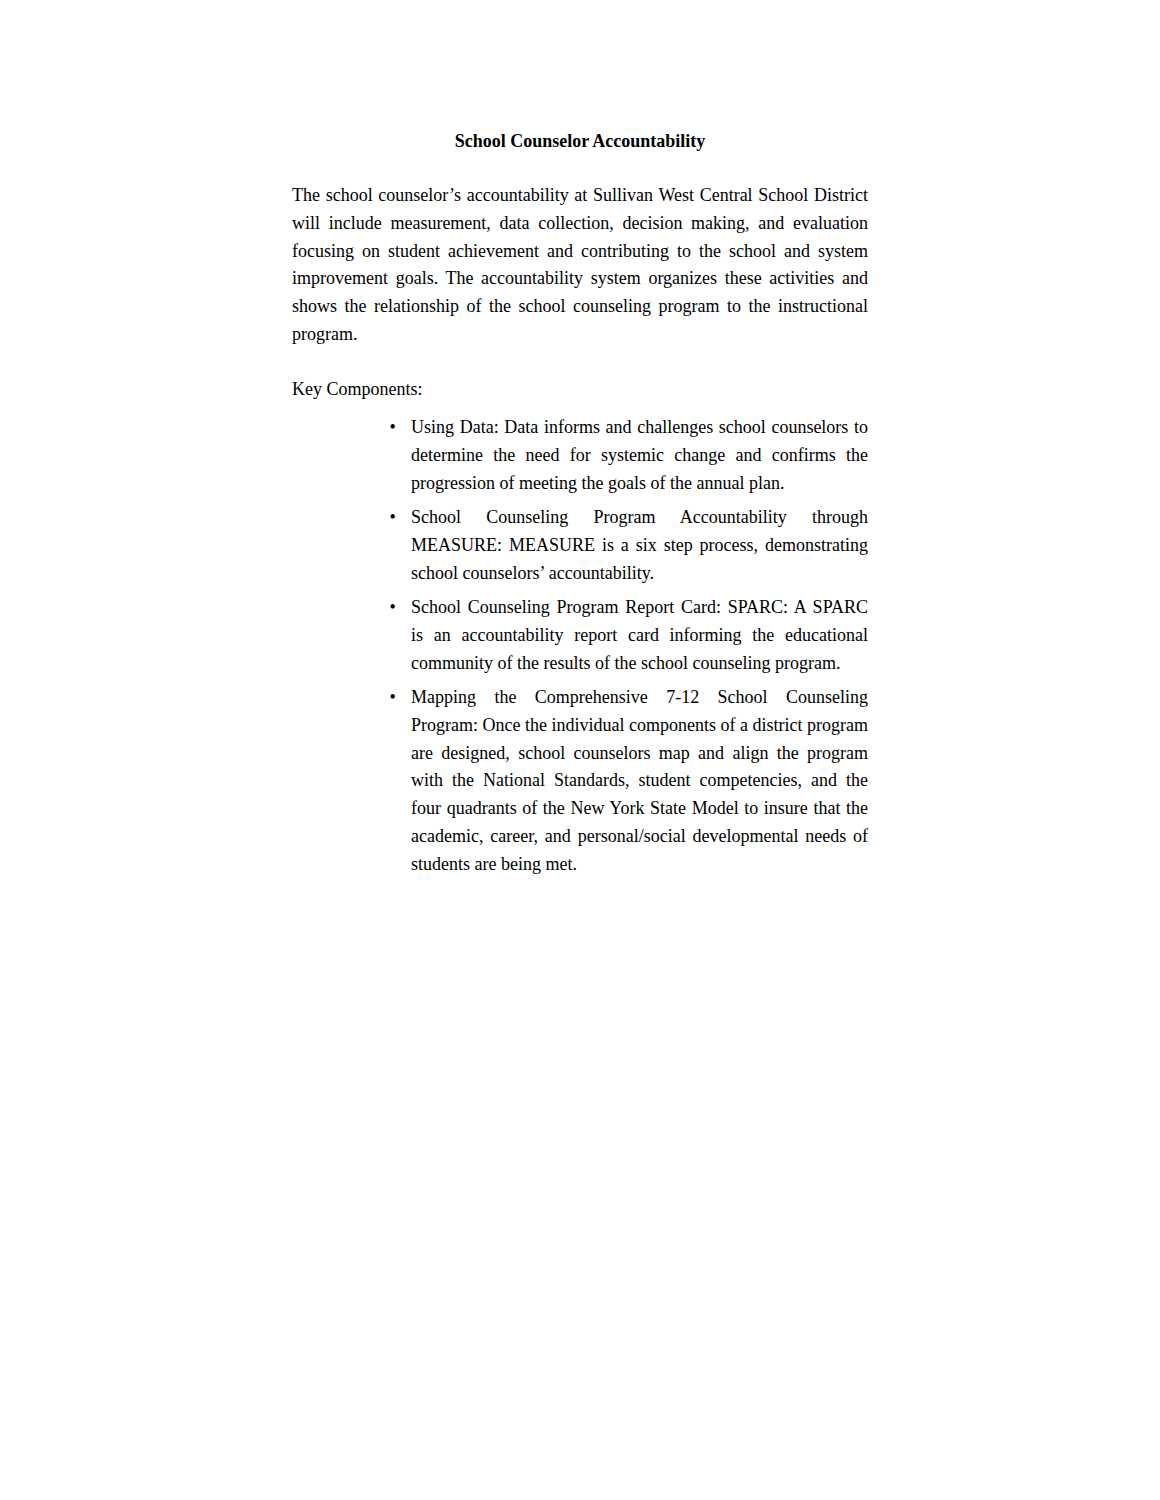School Counselor Accountability
The school counselor’s accountability at Sullivan West Central School District will include measurement, data collection, decision making, and evaluation focusing on student achievement and contributing to the school and system improvement goals. The accountability system organizes these activities and shows the relationship of the school counseling program to the instructional program.
Key Components:
Using Data: Data informs and challenges school counselors to determine the need for systemic change and confirms the progression of meeting the goals of the annual plan.
School Counseling Program Accountability through MEASURE: MEASURE is a six step process, demonstrating school counselors’ accountability.
School Counseling Program Report Card: SPARC: A SPARC is an accountability report card informing the educational community of the results of the school counseling program.
Mapping the Comprehensive 7-12 School Counseling Program: Once the individual components of a district program are designed, school counselors map and align the program with the National Standards, student competencies, and the four quadrants of the New York State Model to insure that the academic, career, and personal/social developmental needs of students are being met.